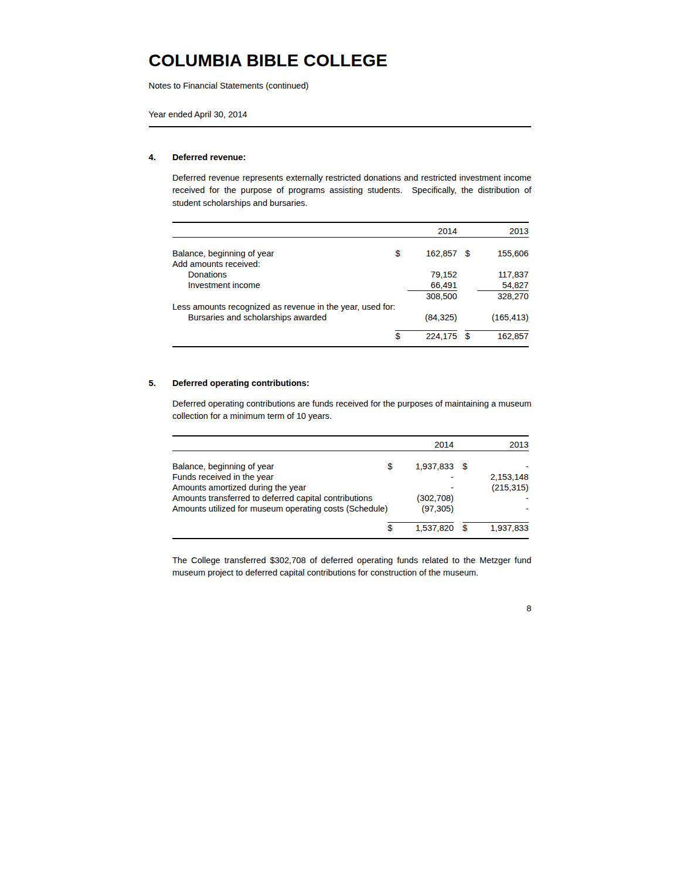COLUMBIA BIBLE COLLEGE
Notes to Financial Statements (continued)
Year ended April 30, 2014
4. Deferred revenue:
Deferred revenue represents externally restricted donations and restricted investment income received for the purpose of programs assisting students. Specifically, the distribution of student scholarships and bursaries.
| | 2014 | | 2013 |
| Balance, beginning of year | $ | 162,857 | | $ | 155,606 |
| Add amounts received: | | | | | |
| Donations | | 79,152 | | | 117,837 |
| Investment income | | 66,491 | | | 54,827 |
| | | 308,500 | | | 328,270 |
| Less amounts recognized as revenue in the year, used for: | | | | | |
| Bursaries and scholarships awarded | | (84,325) | | | (165,413) |
| | $ | 224,175 | | $ | 162,857 |
5. Deferred operating contributions:
Deferred operating contributions are funds received for the purposes of maintaining a museum collection for a minimum term of 10 years.
| | 2014 | | 2013 |
| Balance, beginning of year | $ | 1,937,833 | | $ | - |
| Funds received in the year | | - | | | 2,153,148 |
| Amounts amortized during the year | | - | | | (215,315) |
| Amounts transferred to deferred capital contributions | | (302,708) | | | - |
| Amounts utilized for museum operating costs (Schedule) | | (97,305) | | | - |
| | $ | 1,537,820 | | $ | 1,937,833 |
The College transferred $302,708 of deferred operating funds related to the Metzger fund museum project to deferred capital contributions for construction of the museum.
8